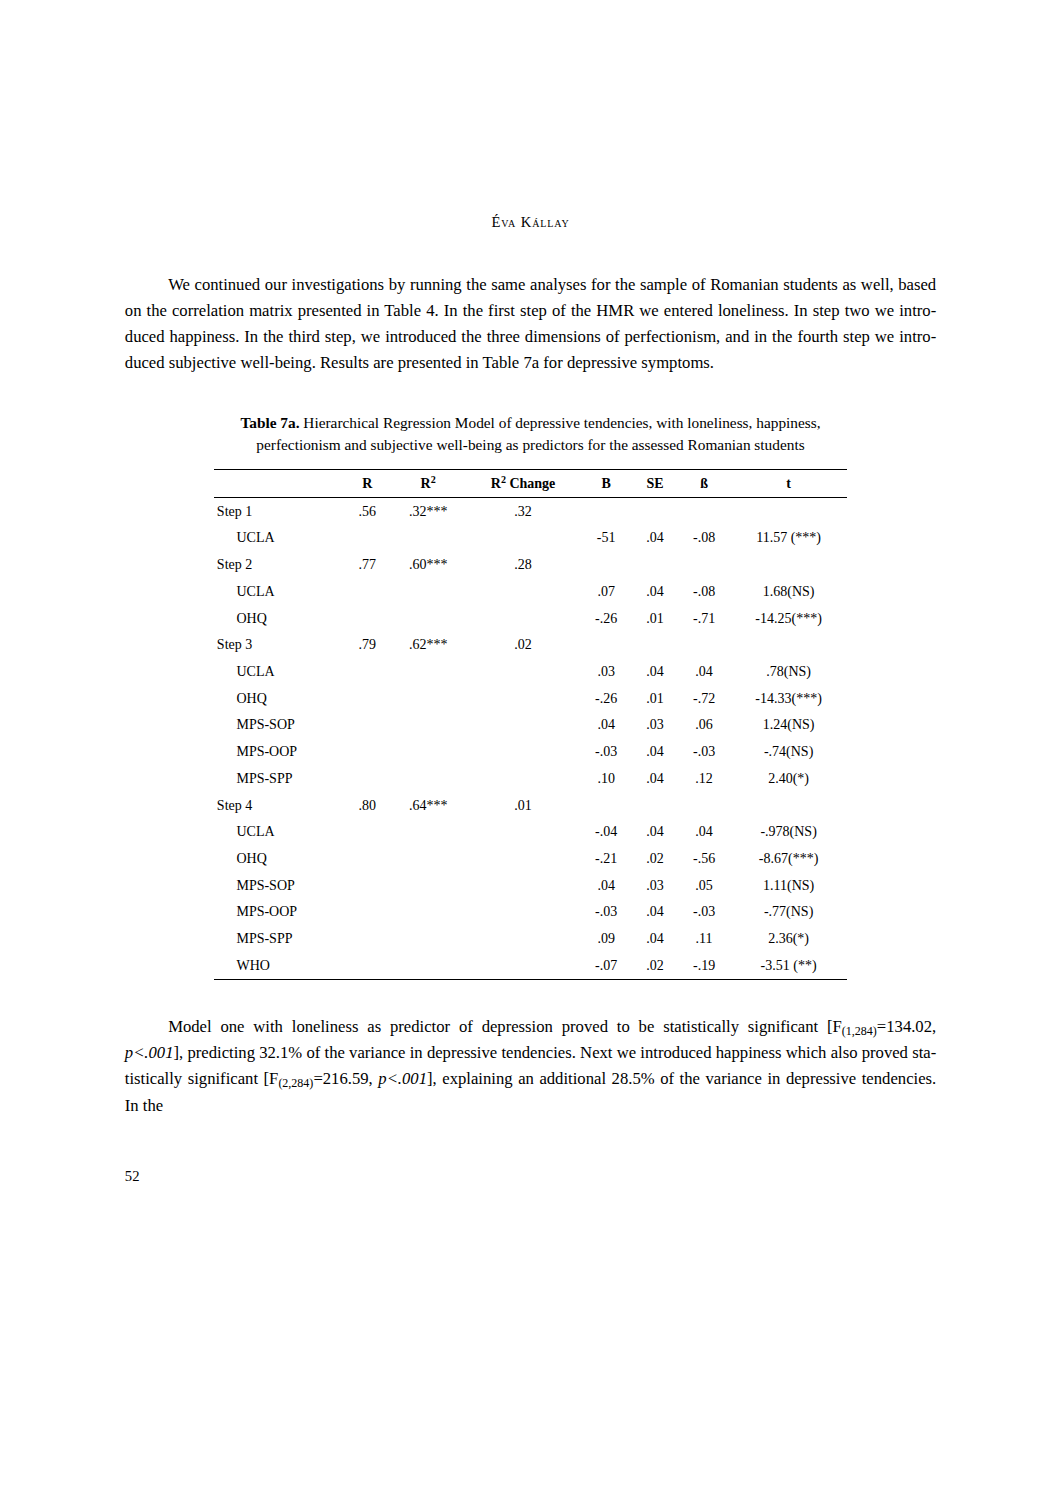Éva Kállay
We continued our investigations by running the same analyses for the sample of Romanian students as well, based on the correlation matrix presented in Table 4. In the first step of the HMR we entered loneliness. In step two we introduced happiness. In the third step, we introduced the three dimensions of perfectionism, and in the fourth step we introduced subjective well-being. Results are presented in Table 7a for depressive symptoms.
Table 7a. Hierarchical Regression Model of depressive tendencies, with loneliness, happiness, perfectionism and subjective well-being as predictors for the assessed Romanian students
| | R | R 2 | R 2 Change | B | SE | ß | t |
| --- | --- | --- | --- | --- | --- | --- | --- |
| Step 1 | .56 | .32*** | .32 | | | | |
| UCLA | | | | -51 | .04 | -.08 | 11.57 (***) |
| Step 2 | .77 | .60*** | .28 | | | | |
| UCLA | | | | .07 | .04 | -.08 | 1.68(NS) |
| OHQ | | | | -.26 | .01 | -.71 | -14.25(***) |
| Step 3 | .79 | .62*** | .02 | | | | |
| UCLA | | | | .03 | .04 | .04 | .78(NS) |
| OHQ | | | | -.26 | .01 | -.72 | -14.33(***) |
| MPS-SOP | | | | .04 | .03 | .06 | 1.24(NS) |
| MPS-OOP | | | | -.03 | .04 | -.03 | -.74(NS) |
| MPS-SPP | | | | .10 | .04 | .12 | 2.40(*) |
| Step 4 | .80 | .64*** | .01 | | | | |
| UCLA | | | | -.04 | .04 | .04 | -.978(NS) |
| OHQ | | | | -.21 | .02 | -.56 | -8.67(***) |
| MPS-SOP | | | | .04 | .03 | .05 | 1.11(NS) |
| MPS-OOP | | | | -.03 | .04 | -.03 | -.77(NS) |
| MPS-SPP | | | | .09 | .04 | .11 | 2.36(*) |
| WHO | | | | -.07 | .02 | -.19 | -3.51 (**) |
Model one with loneliness as predictor of depression proved to be statistically significant [F(1,284)=134.02, p<.001], predicting 32.1% of the variance in depressive tendencies. Next we introduced happiness which also proved statistically significant [F(2,284)=216.59, p<.001], explaining an additional 28.5% of the variance in depressive tendencies. In the
52